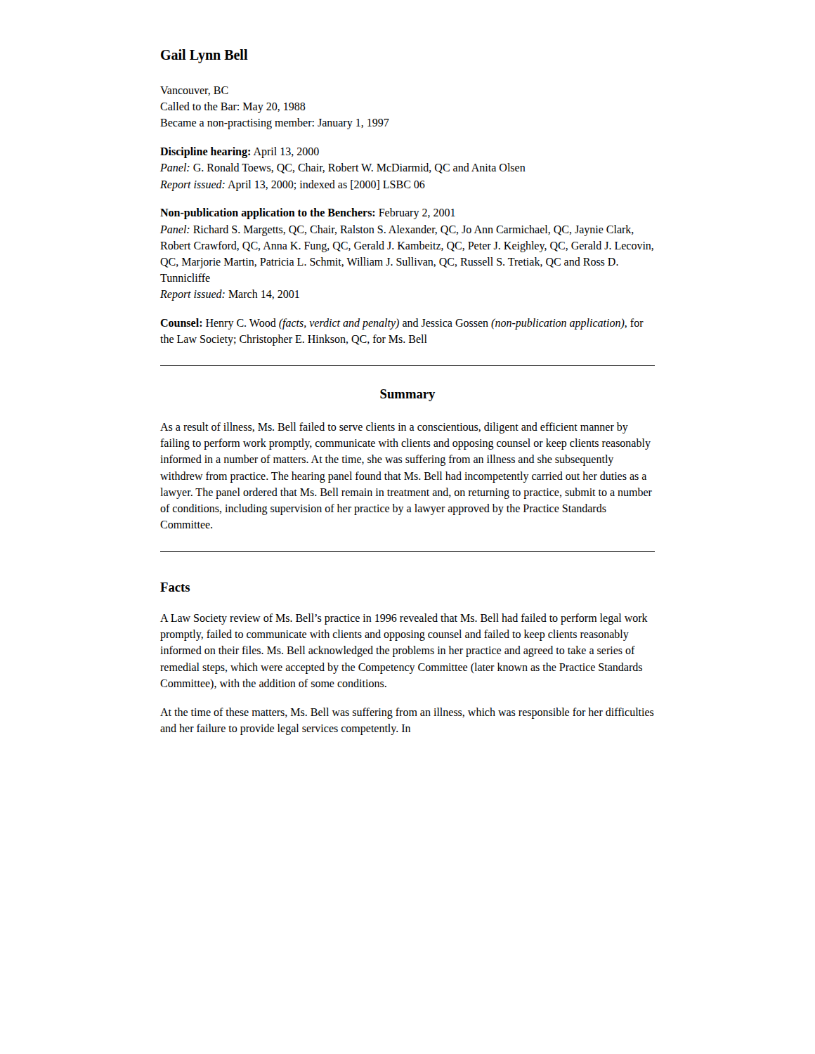Gail Lynn Bell
Vancouver, BC
Called to the Bar: May 20, 1988
Became a non-practising member: January 1, 1997
Discipline hearing: April 13, 2000
Panel: G. Ronald Toews, QC, Chair, Robert W. McDiarmid, QC and Anita Olsen
Report issued: April 13, 2000; indexed as [2000] LSBC 06
Non-publication application to the Benchers: February 2, 2001
Panel: Richard S. Margetts, QC, Chair, Ralston S. Alexander, QC, Jo Ann Carmichael, QC, Jaynie Clark, Robert Crawford, QC, Anna K. Fung, QC, Gerald J. Kambeitz, QC, Peter J. Keighley, QC, Gerald J. Lecovin, QC, Marjorie Martin, Patricia L. Schmit, William J. Sullivan, QC, Russell S. Tretiak, QC and Ross D. Tunnicliffe
Report issued: March 14, 2001
Counsel: Henry C. Wood (facts, verdict and penalty) and Jessica Gossen (non-publication application), for the Law Society; Christopher E. Hinkson, QC, for Ms. Bell
Summary
As a result of illness, Ms. Bell failed to serve clients in a conscientious, diligent and efficient manner by failing to perform work promptly, communicate with clients and opposing counsel or keep clients reasonably informed in a number of matters. At the time, she was suffering from an illness and she subsequently withdrew from practice. The hearing panel found that Ms. Bell had incompetently carried out her duties as a lawyer. The panel ordered that Ms. Bell remain in treatment and, on returning to practice, submit to a number of conditions, including supervision of her practice by a lawyer approved by the Practice Standards Committee.
Facts
A Law Society review of Ms. Bell’s practice in 1996 revealed that Ms. Bell had failed to perform legal work promptly, failed to communicate with clients and opposing counsel and failed to keep clients reasonably informed on their files. Ms. Bell acknowledged the problems in her practice and agreed to take a series of remedial steps, which were accepted by the Competency Committee (later known as the Practice Standards Committee), with the addition of some conditions.
At the time of these matters, Ms. Bell was suffering from an illness, which was responsible for her difficulties and her failure to provide legal services competently. In